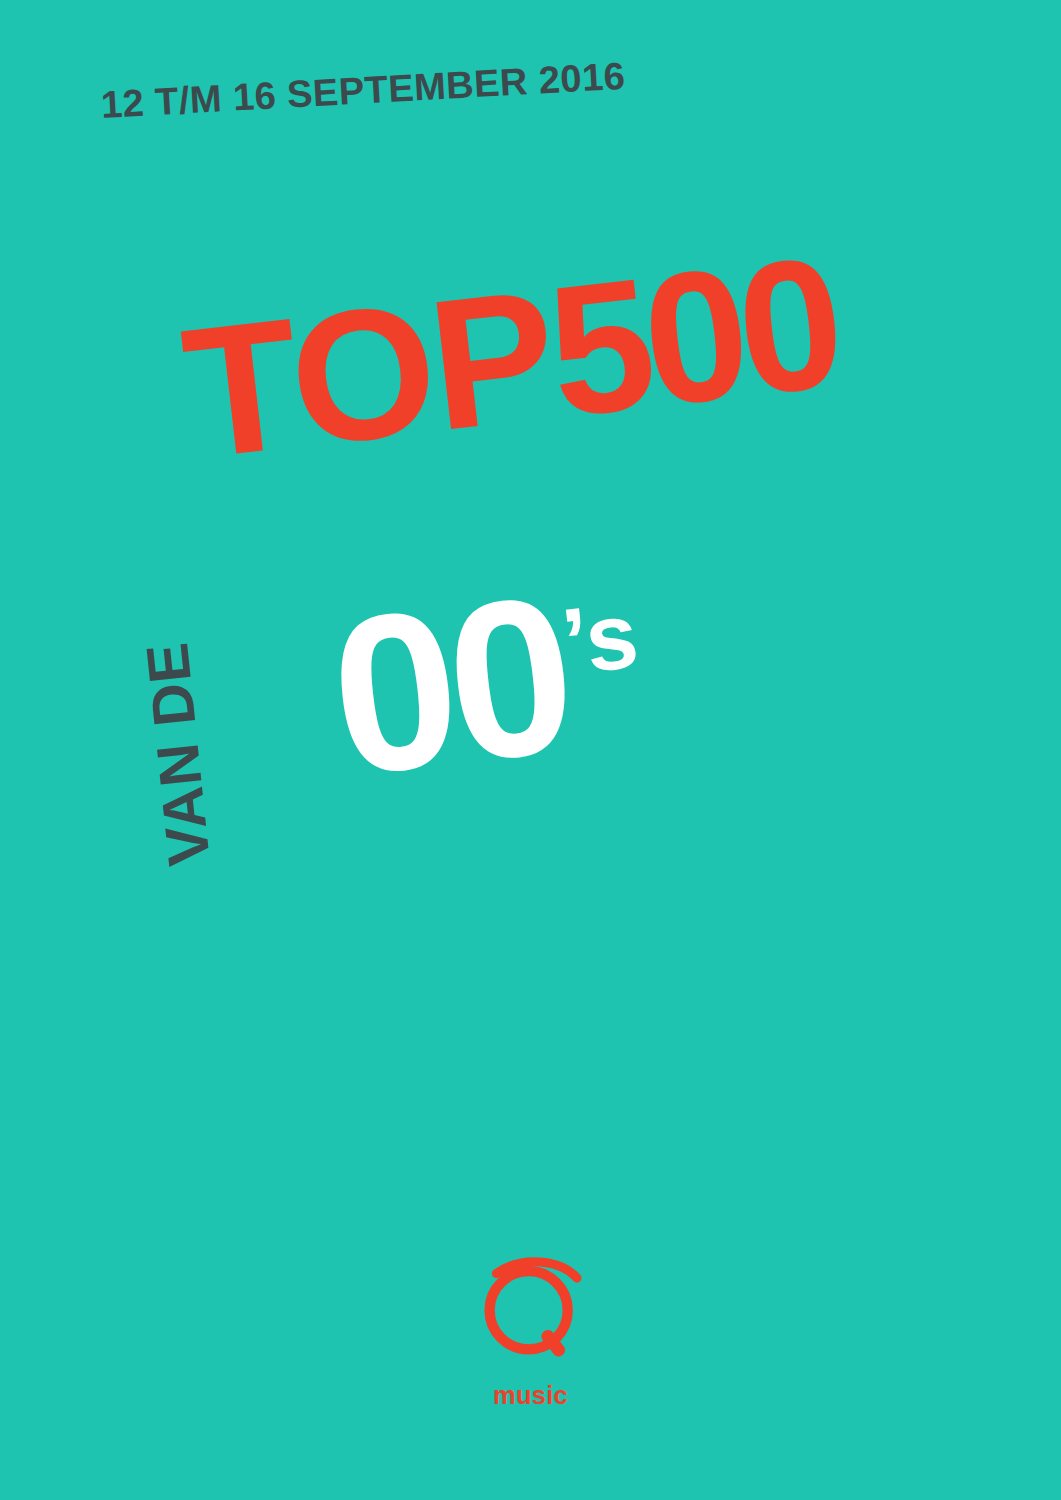12 T/M 16 SEPTEMBER 2016
TOP500
VAN DE 00’s
music